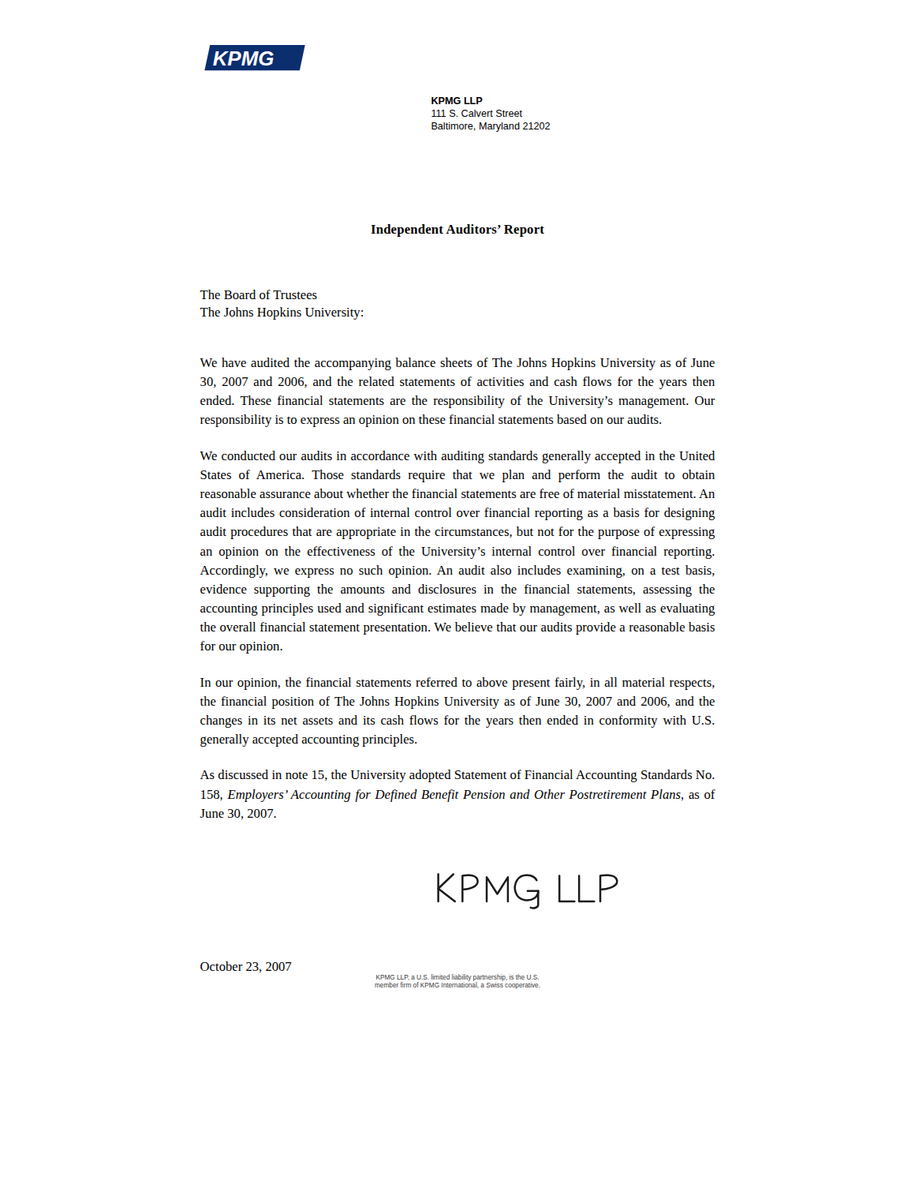KPMG
KPMG LLP
111 S. Calvert Street
Baltimore, Maryland 21202
Independent Auditors’ Report
The Board of Trustees
The Johns Hopkins University:
We have audited the accompanying balance sheets of The Johns Hopkins University as of June 30, 2007 and 2006, and the related statements of activities and cash flows for the years then ended. These financial statements are the responsibility of the University’s management. Our responsibility is to express an opinion on these financial statements based on our audits.
We conducted our audits in accordance with auditing standards generally accepted in the United States of America. Those standards require that we plan and perform the audit to obtain reasonable assurance about whether the financial statements are free of material misstatement. An audit includes consideration of internal control over financial reporting as a basis for designing audit procedures that are appropriate in the circumstances, but not for the purpose of expressing an opinion on the effectiveness of the University’s internal control over financial reporting. Accordingly, we express no such opinion. An audit also includes examining, on a test basis, evidence supporting the amounts and disclosures in the financial statements, assessing the accounting principles used and significant estimates made by management, as well as evaluating the overall financial statement presentation. We believe that our audits provide a reasonable basis for our opinion.
In our opinion, the financial statements referred to above present fairly, in all material respects, the financial position of The Johns Hopkins University as of June 30, 2007 and 2006, and the changes in its net assets and its cash flows for the years then ended in conformity with U.S. generally accepted accounting principles.
As discussed in note 15, the University adopted Statement of Financial Accounting Standards No. 158, Employers’ Accounting for Defined Benefit Pension and Other Postretirement Plans, as of June 30, 2007.
October 23, 2007
KPMG LLP, a U.S. limited liability partnership, is the U.S.
member firm of KPMG International, a Swiss cooperative.